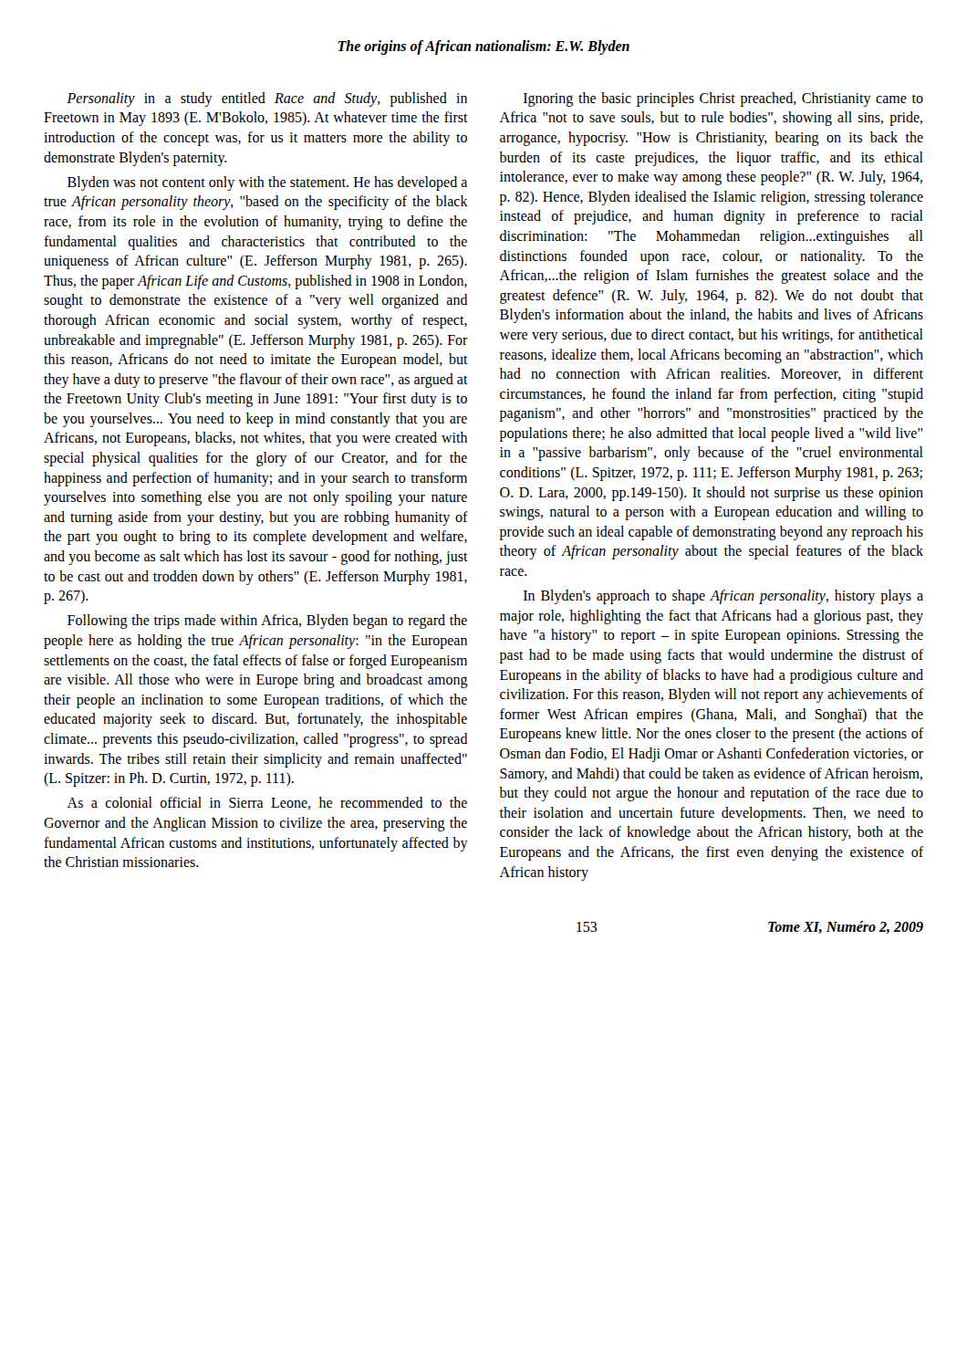The origins of African nationalism: E.W. Blyden
Personality in a study entitled Race and Study, published in Freetown in May 1893 (E. M'Bokolo, 1985). At whatever time the first introduction of the concept was, for us it matters more the ability to demonstrate Blyden's paternity.
Blyden was not content only with the statement. He has developed a true African personality theory, "based on the specificity of the black race, from its role in the evolution of humanity, trying to define the fundamental qualities and characteristics that contributed to the uniqueness of African culture" (E. Jefferson Murphy 1981, p. 265). Thus, the paper African Life and Customs, published in 1908 in London, sought to demonstrate the existence of a "very well organized and thorough African economic and social system, worthy of respect, unbreakable and impregnable" (E. Jefferson Murphy 1981, p. 265). For this reason, Africans do not need to imitate the European model, but they have a duty to preserve "the flavour of their own race", as argued at the Freetown Unity Club's meeting in June 1891: "Your first duty is to be you yourselves... You need to keep in mind constantly that you are Africans, not Europeans, blacks, not whites, that you were created with special physical qualities for the glory of our Creator, and for the happiness and perfection of humanity; and in your search to transform yourselves into something else you are not only spoiling your nature and turning aside from your destiny, but you are robbing humanity of the part you ought to bring to its complete development and welfare, and you become as salt which has lost its savour - good for nothing, just to be cast out and trodden down by others" (E. Jefferson Murphy 1981, p. 267).
Following the trips made within Africa, Blyden began to regard the people here as holding the true African personality: "in the European settlements on the coast, the fatal effects of false or forged Europeanism are visible. All those who were in Europe bring and broadcast among their people an inclination to some European traditions, of which the educated majority seek to discard. But, fortunately, the inhospitable climate... prevents this pseudo-civilization, called "progress", to spread inwards. The tribes still retain their simplicity and remain unaffected" (L. Spitzer: in Ph. D. Curtin, 1972, p. 111).
As a colonial official in Sierra Leone, he recommended to the Governor and the Anglican Mission to civilize the area, preserving the fundamental African customs and institutions, unfortunately affected by the Christian missionaries.
Ignoring the basic principles Christ preached, Christianity came to Africa "not to save souls, but to rule bodies", showing all sins, pride, arrogance, hypocrisy. "How is Christianity, bearing on its back the burden of its caste prejudices, the liquor traffic, and its ethical intolerance, ever to make way among these people?" (R. W. July, 1964, p. 82). Hence, Blyden idealised the Islamic religion, stressing tolerance instead of prejudice, and human dignity in preference to racial discrimination: "The Mohammedan religion...extinguishes all distinctions founded upon race, colour, or nationality. To the African,...the religion of Islam furnishes the greatest solace and the greatest defence" (R. W. July, 1964, p. 82). We do not doubt that Blyden's information about the inland, the habits and lives of Africans were very serious, due to direct contact, but his writings, for antithetical reasons, idealize them, local Africans becoming an "abstraction", which had no connection with African realities. Moreover, in different circumstances, he found the inland far from perfection, citing "stupid paganism", and other "horrors" and "monstrosities" practiced by the populations there; he also admitted that local people lived a "wild live" in a "passive barbarism", only because of the "cruel environmental conditions" (L. Spitzer, 1972, p. 111; E. Jefferson Murphy 1981, p. 263; O. D. Lara, 2000, pp.149-150). It should not surprise us these opinion swings, natural to a person with a European education and willing to provide such an ideal capable of demonstrating beyond any reproach his theory of African personality about the special features of the black race.
In Blyden's approach to shape African personality, history plays a major role, highlighting the fact that Africans had a glorious past, they have "a history" to report – in spite European opinions. Stressing the past had to be made using facts that would undermine the distrust of Europeans in the ability of blacks to have had a prodigious culture and civilization. For this reason, Blyden will not report any achievements of former West African empires (Ghana, Mali, and Songhaï) that the Europeans knew little. Nor the ones closer to the present (the actions of Osman dan Fodio, El Hadji Omar or Ashanti Confederation victories, or Samory, and Mahdi) that could be taken as evidence of African heroism, but they could not argue the honour and reputation of the race due to their isolation and uncertain future developments. Then, we need to consider the lack of knowledge about the African history, both at the Europeans and the Africans, the first even denying the existence of African history
153 Tome XI, Numéro 2, 2009